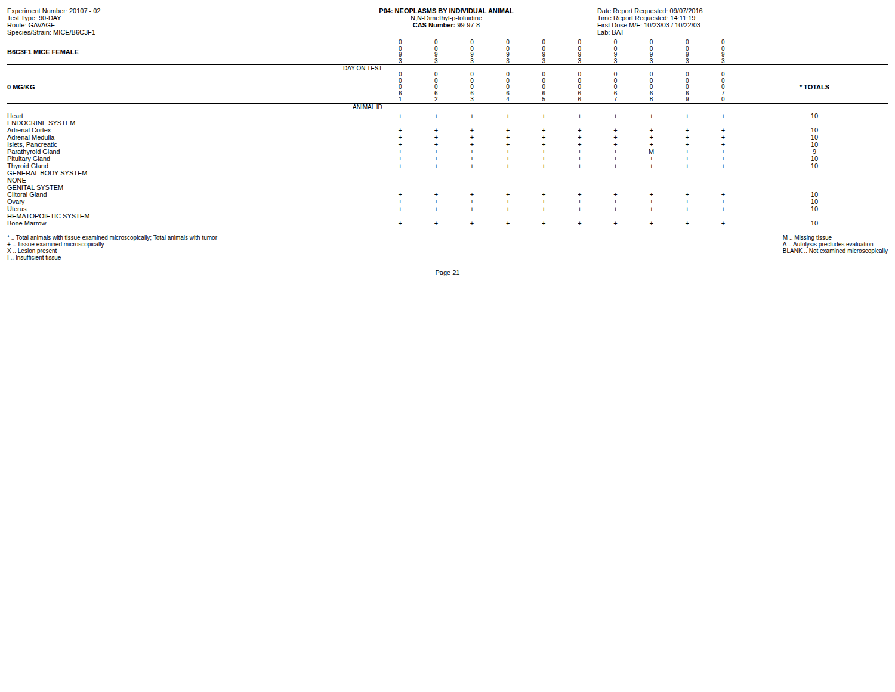| Experiment Number: 20107 - 02 | P04: NEOPLASMS BY INDIVIDUAL ANIMAL | Date Report Requested: 09/07/2016 |
| Test Type: 90-DAY | N,N-Dimethyl-p-toluidine | Time Report Requested: 14:11:19 |
| Route: GAVAGE | CAS Number: 99-97-8 | First Dose M/F: 10/23/03 / 10/22/03 |
| Species/Strain: MICE/B6C3F1 | | Lab: BAT |
| B6C3F1 MICE FEMALE | 0 0 9 3 | 0 0 9 3 | 0 0 9 3 | 0 0 9 3 | 0 0 9 3 | 0 0 9 3 | 0 0 9 3 | 0 0 9 3 | 0 0 9 3 | 0 0 9 3 | |
| DAY ON TEST | |
| 0 MG/KG | 0 0 0 6 1 | 0 0 0 6 2 | 0 0 0 6 3 | 0 0 0 6 4 | 0 0 0 6 5 | 0 0 0 6 6 | 0 0 0 6 7 | 0 0 0 6 8 | 0 0 0 6 9 | 0 0 0 7 0 | * TOTALS |
| ANIMAL ID | |
| Heart | + | + | + | + | + | + | + | + | + | + | 10 |
| ENDOCRINE SYSTEM |
| Adrenal Cortex | + | + | + | + | + | + | + | + | + | + | 10 |
| Adrenal Medulla | + | + | + | + | + | + | + | + | + | + | 10 |
| Islets, Pancreatic | + | + | + | + | + | + | + | + | + | + | 10 |
| Parathyroid Gland | + | + | + | + | + | + | + | M | + | + | 9 |
| Pituitary Gland | + | + | + | + | + | + | + | + | + | + | 10 |
| Thyroid Gland | + | + | + | + | + | + | + | + | + | + | 10 |
| GENERAL BODY SYSTEM |
| NONE | |
| GENITAL SYSTEM |
| Clitoral Gland | + | + | + | + | + | + | + | + | + | + | 10 |
| Ovary | + | + | + | + | + | + | + | + | + | + | 10 |
| Uterus | + | + | + | + | + | + | + | + | + | + | 10 |
| HEMATOPOIETIC SYSTEM |
| Bone Marrow | + | + | + | + | + | + | + | + | + | + | 10 |
* .. Total animals with tissue examined microscopically; Total animals with tumor
+ .. Tissue examined microscopically
X .. Lesion present
I .. Insufficient tissue
M .. Missing tissue
A .. Autolysis precludes evaluation
BLANK .. Not examined microscopically
Page 21